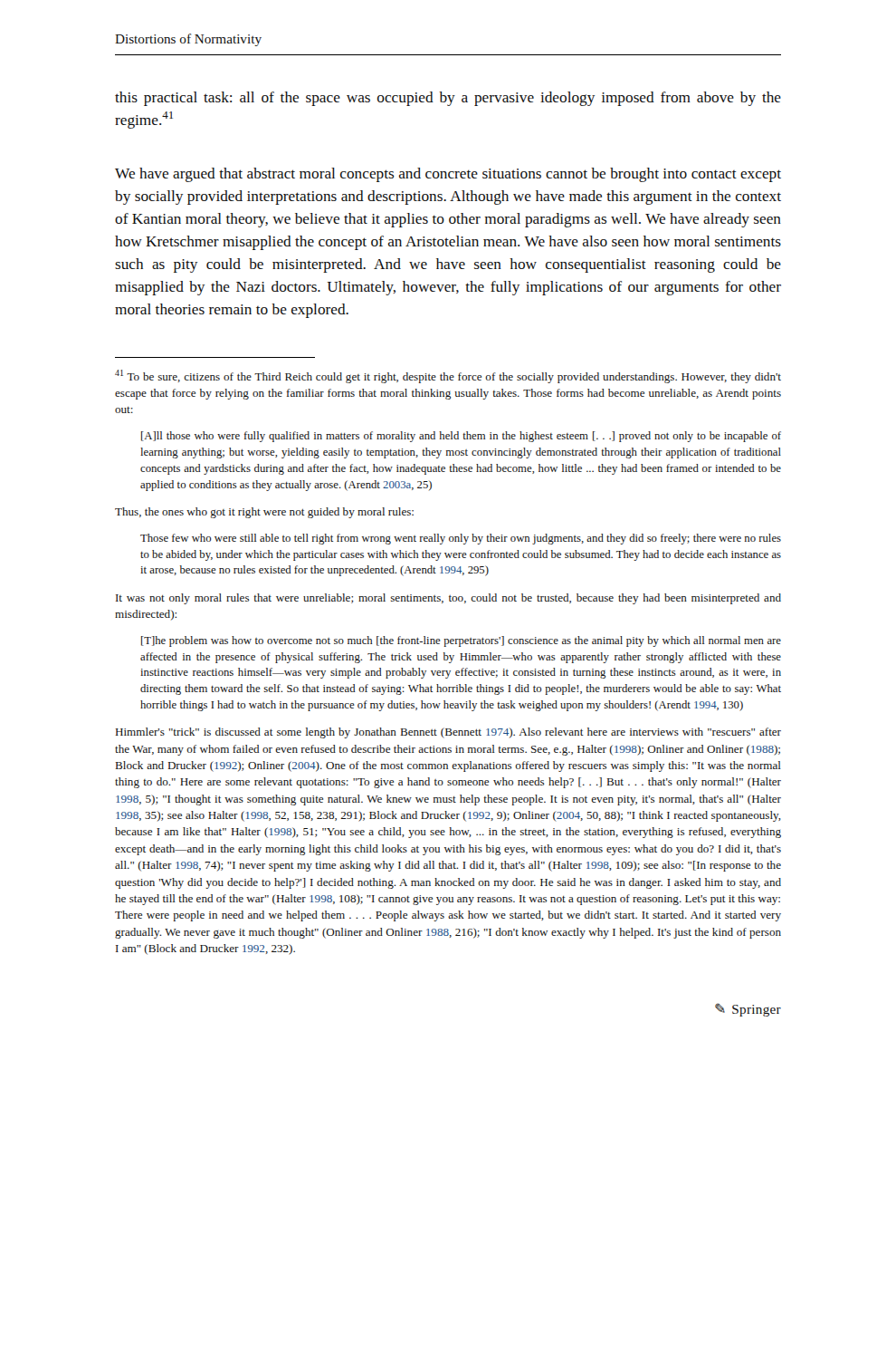Distortions of Normativity
this practical task: all of the space was occupied by a pervasive ideology imposed from above by the regime.41
We have argued that abstract moral concepts and concrete situations cannot be brought into contact except by socially provided interpretations and descriptions. Although we have made this argument in the context of Kantian moral theory, we believe that it applies to other moral paradigms as well. We have already seen how Kretschmer misapplied the concept of an Aristotelian mean. We have also seen how moral sentiments such as pity could be misinterpreted. And we have seen how consequentialist reasoning could be misapplied by the Nazi doctors. Ultimately, however, the fully implications of our arguments for other moral theories remain to be explored.
41 To be sure, citizens of the Third Reich could get it right, despite the force of the socially provided understandings. However, they didn't escape that force by relying on the familiar forms that moral thinking usually takes. Those forms had become unreliable, as Arendt points out:
[A]ll those who were fully qualified in matters of morality and held them in the highest esteem [. . .] proved not only to be incapable of learning anything; but worse, yielding easily to temptation, they most convincingly demonstrated through their application of traditional concepts and yardsticks during and after the fact, how inadequate these had become, how little ... they had been framed or intended to be applied to conditions as they actually arose. (Arendt 2003a, 25)
Thus, the ones who got it right were not guided by moral rules:
Those few who were still able to tell right from wrong went really only by their own judgments, and they did so freely; there were no rules to be abided by, under which the particular cases with which they were confronted could be subsumed. They had to decide each instance as it arose, because no rules existed for the unprecedented. (Arendt 1994, 295)
It was not only moral rules that were unreliable; moral sentiments, too, could not be trusted, because they had been misinterpreted and misdirected):
[T]he problem was how to overcome not so much [the front-line perpetrators'] conscience as the animal pity by which all normal men are affected in the presence of physical suffering. The trick used by Himmler—who was apparently rather strongly afflicted with these instinctive reactions himself—was very simple and probably very effective; it consisted in turning these instincts around, as it were, in directing them toward the self. So that instead of saying: What horrible things I did to people!, the murderers would be able to say: What horrible things I had to watch in the pursuance of my duties, how heavily the task weighed upon my shoulders! (Arendt 1994, 130)
Himmler's "trick" is discussed at some length by Jonathan Bennett (Bennett 1974). Also relevant here are interviews with "rescuers" after the War, many of whom failed or even refused to describe their actions in moral terms. See, e.g., Halter (1998); Onliner and Onliner (1988); Block and Drucker (1992); Onliner (2004). One of the most common explanations offered by rescuers was simply this: "It was the normal thing to do." Here are some relevant quotations: "To give a hand to someone who needs help? [. . .] But . . . that's only normal!" (Halter 1998, 5); "I thought it was something quite natural. We knew we must help these people. It is not even pity, it's normal, that's all" (Halter 1998, 35); see also Halter (1998, 52, 158, 238, 291); Block and Drucker (1992, 9); Onliner (2004, 50, 88); "I think I reacted spontaneously, because I am like that" Halter (1998), 51; "You see a child, you see how, ... in the street, in the station, everything is refused, everything except death—and in the early morning light this child looks at you with his big eyes, with enormous eyes: what do you do? I did it, that's all." (Halter 1998, 74); "I never spent my time asking why I did all that. I did it, that's all" (Halter 1998, 109); see also: "[In response to the question 'Why did you decide to help?'] I decided nothing. A man knocked on my door. He said he was in danger. I asked him to stay, and he stayed till the end of the war" (Halter 1998, 108); "I cannot give you any reasons. It was not a question of reasoning. Let's put it this way: There were people in need and we helped them . . . . People always ask how we started, but we didn't start. It started. And it started very gradually. We never gave it much thought" (Onliner and Onliner 1988, 216); "I don't know exactly why I helped. It's just the kind of person I am" (Block and Drucker 1992, 232).
✎Springer